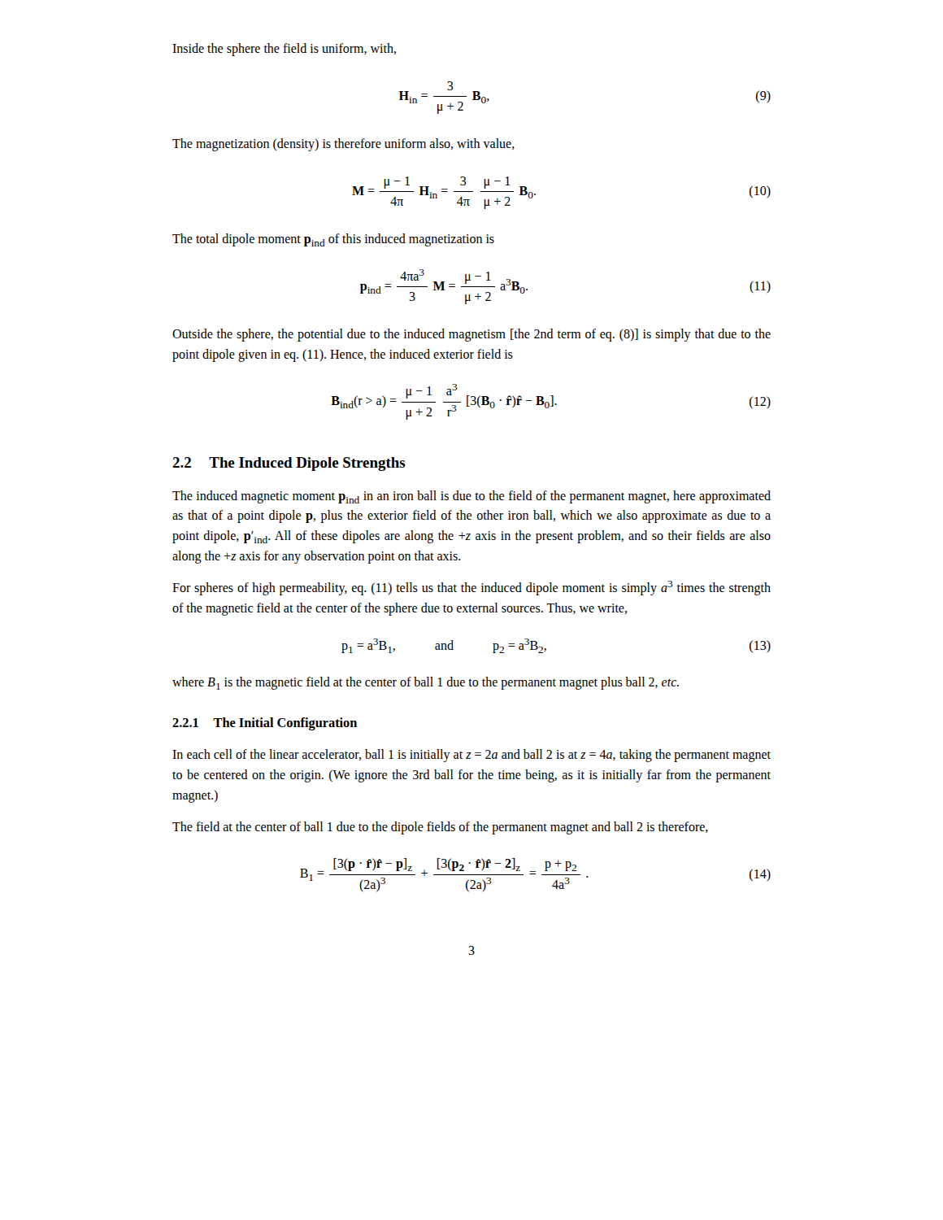Inside the sphere the field is uniform, with,
Hin = 3 μ + 2 B0,
(9)
The magnetization (density) is therefore uniform also, with value,
M = μ − 14π Hin = 34π μ − 1 μ + 2 B0.
(10)
The total dipole moment pind of this induced magnetization is
pind = 4πa33 M = μ − 1 μ + 2 a3B0.
(11)
Outside the sphere, the potential due to the induced magnetism [the 2nd term of eq. (8)] is simply that due to the point dipole given in eq. (11). Hence, the induced exterior field is
Bind(r > a) = μ − 1 μ + 2 a3 r3 [3(B0 · r̂)r̂ − B0].
(12)
2.2 The Induced Dipole Strengths
The induced magnetic moment pind in an iron ball is due to the field of the permanent magnet, here approximated as that of a point dipole p, plus the exterior field of the other iron ball, which we also approximate as due to a point dipole, p′ind. All of these dipoles are along the +z axis in the present problem, and so their fields are also along the +z axis for any observation point on that axis.
For spheres of high permeability, eq. (11) tells us that the induced dipole moment is simply a3 times the strength of the magnetic field at the center of the sphere due to external sources. Thus, we write,
p1 = a3B1, and p2 = a3B2,
(13)
where B1 is the magnetic field at the center of ball 1 due to the permanent magnet plus ball 2, etc.
2.2.1 The Initial Configuration
In each cell of the linear accelerator, ball 1 is initially at z = 2a and ball 2 is at z = 4a, taking the permanent magnet to be centered on the origin. (We ignore the 3rd ball for the time being, as it is initially far from the permanent magnet.)
The field at the center of ball 1 due to the dipole fields of the permanent magnet and ball 2 is therefore,
B1 = [3(p · r̂)r̂ − p]z(2a)3 + [3(p2 · r̂)r̂ − 2]z(2a)3 = p + p24a3 .
(14)
3